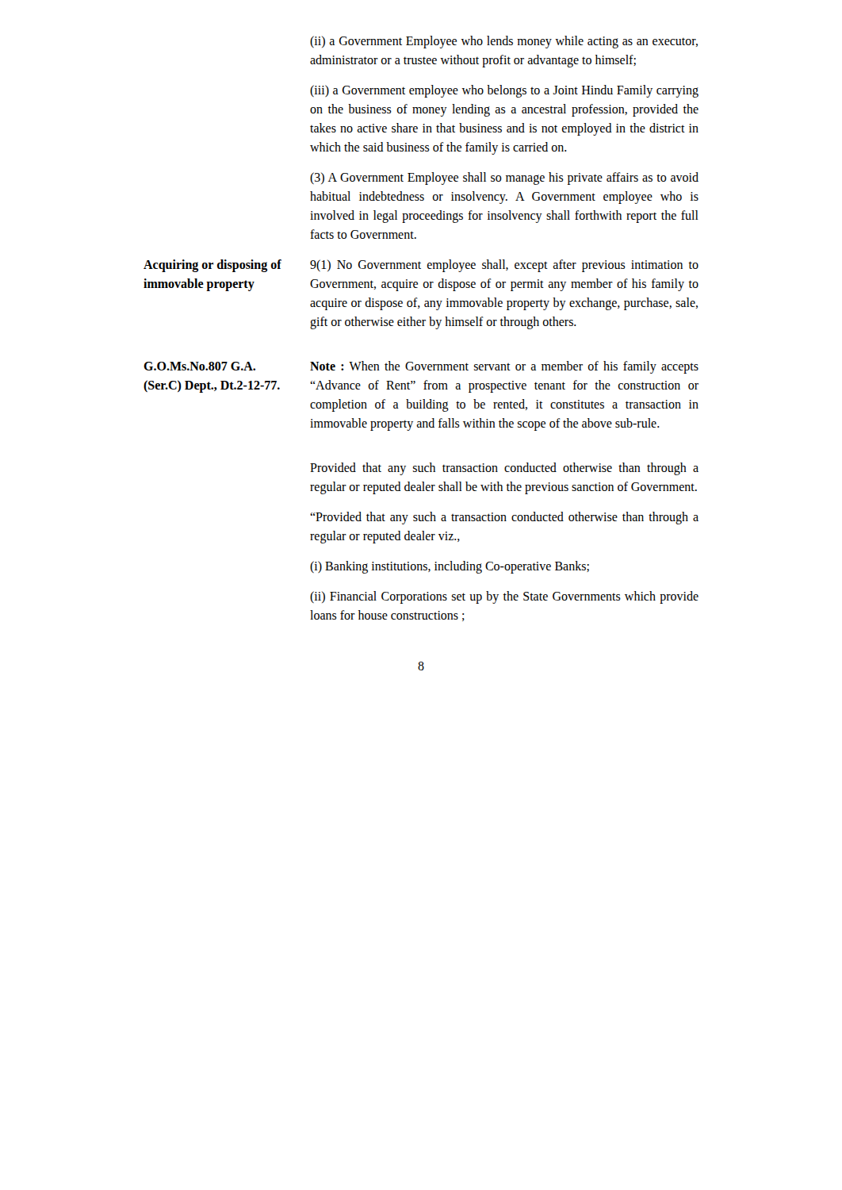(ii) a Government Employee who lends money while acting as an executor, administrator or a trustee without profit or advantage to himself;
(iii) a Government employee who belongs to a Joint Hindu Family carrying on the business of money lending as a ancestral profession, provided the takes no active share in that business and is not employed in the district in which the said business of the family is carried on.
(3) A Government Employee shall so manage his private affairs as to avoid habitual indebtedness or insolvency. A Government employee who is involved in legal proceedings for insolvency shall forthwith report the full facts to Government.
Acquiring or disposing of immovable property
9(1) No Government employee shall, except after previous intimation to Government, acquire or dispose of or permit any member of his family to acquire or dispose of, any immovable property by exchange, purchase, sale, gift or otherwise either by himself or through others.
G.O.Ms.No.807 G.A. (Ser.C) Dept., Dt.2-12-77.
Note : When the Government servant or a member of his family accepts “Advance of Rent” from a prospective tenant for the construction or completion of a building to be rented, it constitutes a transaction in immovable property and falls within the scope of the above sub-rule.
Provided that any such transaction conducted otherwise than through a regular or reputed dealer shall be with the previous sanction of Government.
“Provided that any such a transaction conducted otherwise than through a regular or reputed dealer viz.,
(i) Banking institutions, including Co-operative Banks;
(ii) Financial Corporations set up by the State Governments which provide loans for house constructions ;
8